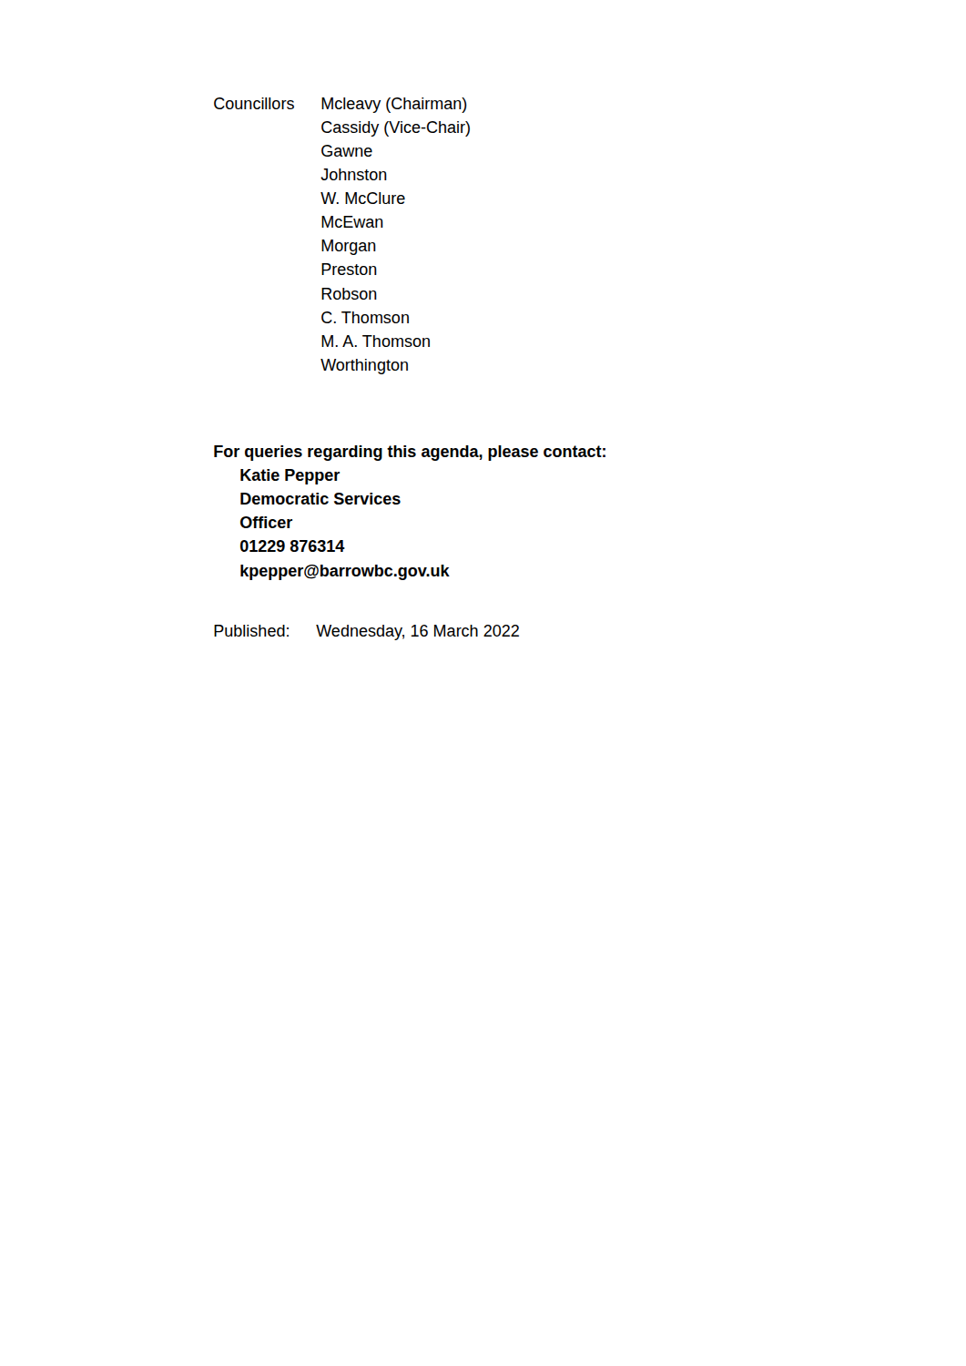Councillors
Mcleavy (Chairman)
Cassidy (Vice-Chair)
Gawne
Johnston
W. McClure
McEwan
Morgan
Preston
Robson
C. Thomson
M. A. Thomson
Worthington
For queries regarding this agenda, please contact:
Katie Pepper
Democratic Services
Officer
01229 876314
kpepper@barrowbc.gov.uk
Published:
Wednesday, 16 March 2022